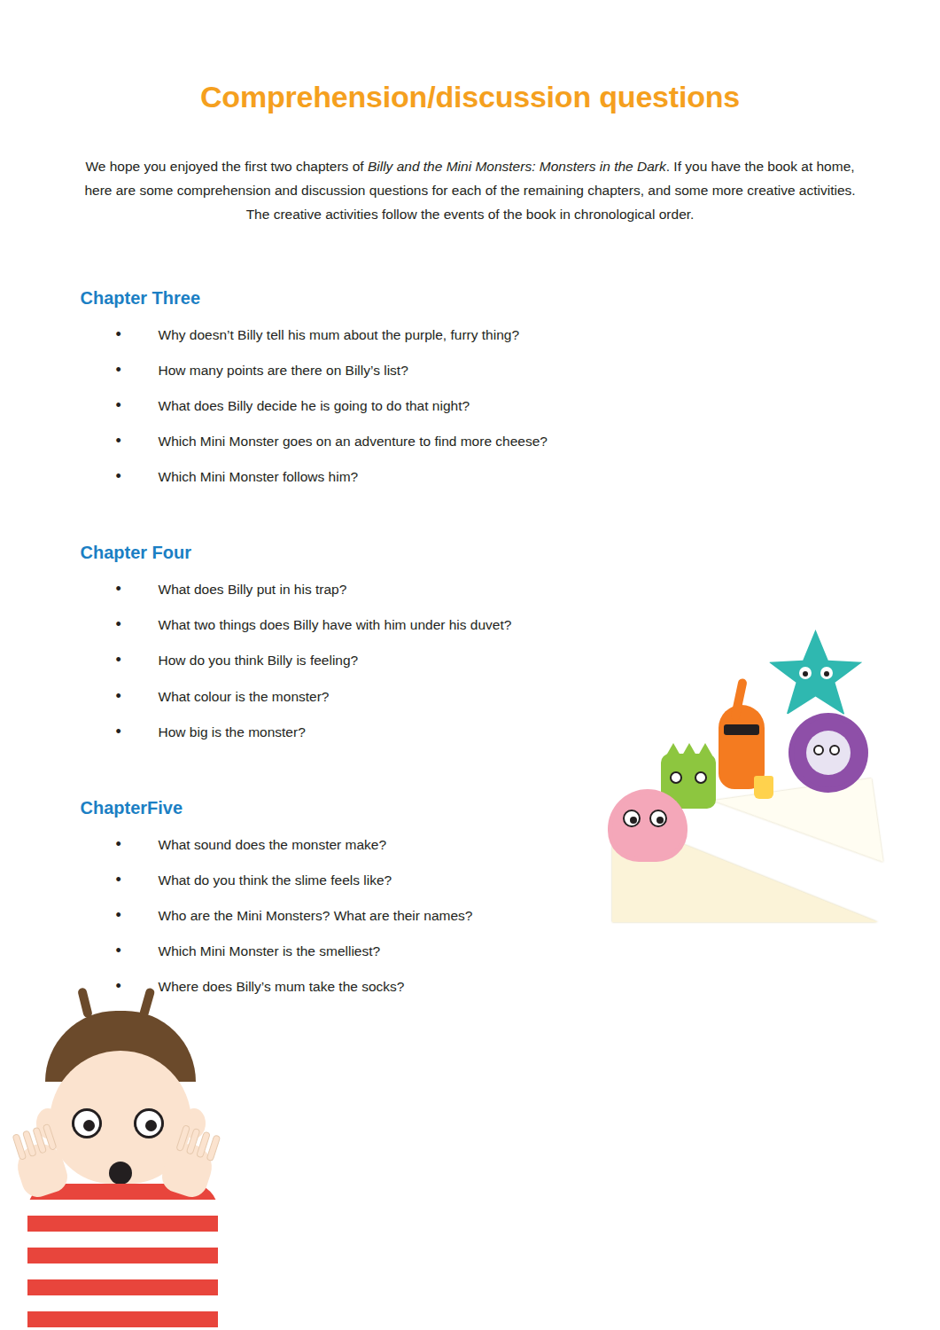Comprehension/discussion questions
We hope you enjoyed the first two chapters of Billy and the Mini Monsters: Monsters in the Dark. If you have the book at home, here are some comprehension and discussion questions for each of the remaining chapters, and some more creative activities. The creative activities follow the events of the book in chronological order.
Chapter Three
Why doesn’t Billy tell his mum about the purple, furry thing?
How many points are there on Billy’s list?
What does Billy decide he is going to do that night?
Which Mini Monster goes on an adventure to find more cheese?
Which Mini Monster follows him?
Chapter Four
What does Billy put in his trap?
What two things does Billy have with him under his duvet?
How do you think Billy is feeling?
What colour is the monster?
How big is the monster?
ChapterFive
What sound does the monster make?
What do you think the slime feels like?
Who are the Mini Monsters? What are their names?
Which Mini Monster is the smelliest?
Where does Billy’s mum take the socks?